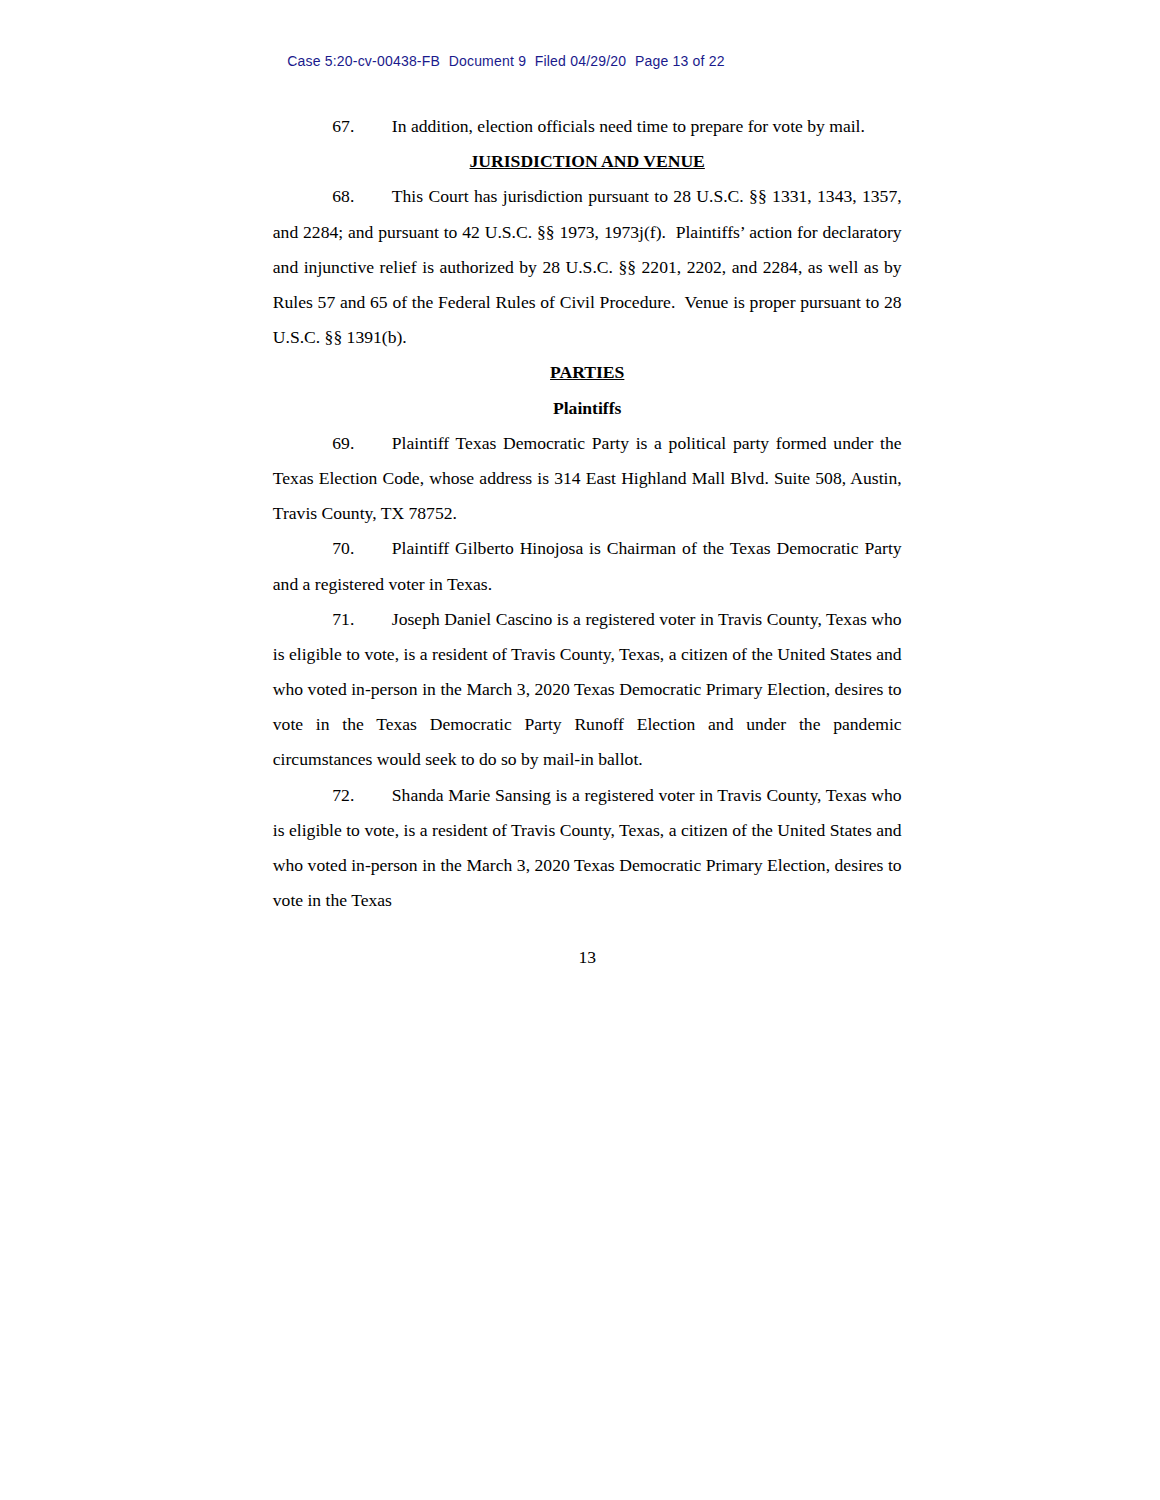Case 5:20-cv-00438-FB Document 9 Filed 04/29/20 Page 13 of 22
67. In addition, election officials need time to prepare for vote by mail.
JURISDICTION AND VENUE
68. This Court has jurisdiction pursuant to 28 U.S.C. §§ 1331, 1343, 1357, and 2284; and pursuant to 42 U.S.C. §§ 1973, 1973j(f). Plaintiffs’ action for declaratory and injunctive relief is authorized by 28 U.S.C. §§ 2201, 2202, and 2284, as well as by Rules 57 and 65 of the Federal Rules of Civil Procedure. Venue is proper pursuant to 28 U.S.C. §§ 1391(b).
PARTIES
Plaintiffs
69. Plaintiff Texas Democratic Party is a political party formed under the Texas Election Code, whose address is 314 East Highland Mall Blvd. Suite 508, Austin, Travis County, TX 78752.
70. Plaintiff Gilberto Hinojosa is Chairman of the Texas Democratic Party and a registered voter in Texas.
71. Joseph Daniel Cascino is a registered voter in Travis County, Texas who is eligible to vote, is a resident of Travis County, Texas, a citizen of the United States and who voted in-person in the March 3, 2020 Texas Democratic Primary Election, desires to vote in the Texas Democratic Party Runoff Election and under the pandemic circumstances would seek to do so by mail-in ballot.
72. Shanda Marie Sansing is a registered voter in Travis County, Texas who is eligible to vote, is a resident of Travis County, Texas, a citizen of the United States and who voted in-person in the March 3, 2020 Texas Democratic Primary Election, desires to vote in the Texas
13